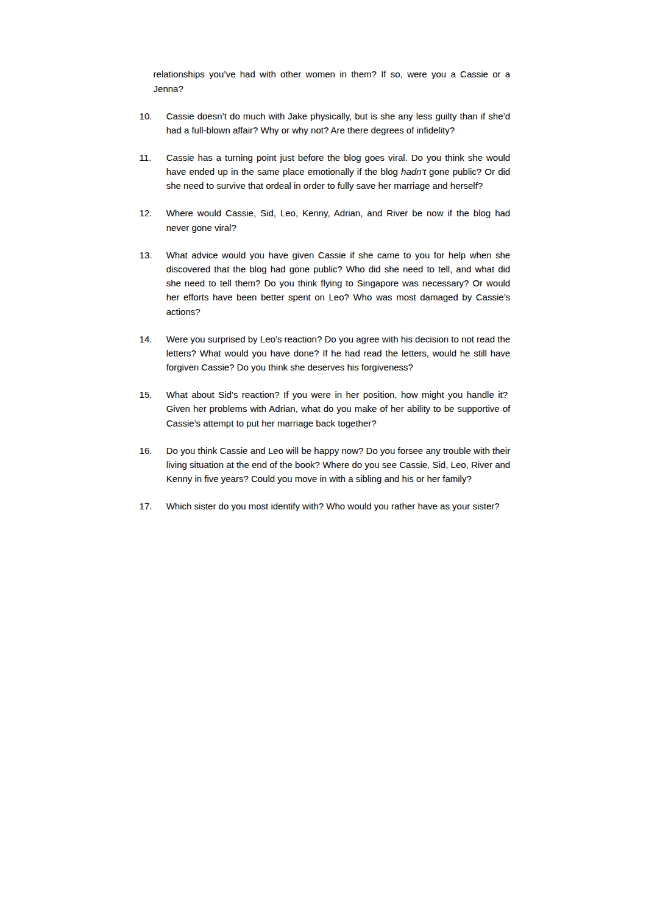relationships you’ve had with other women in them? If so, were you a Cassie or a Jenna?
Cassie doesn’t do much with Jake physically, but is she any less guilty than if she’d had a full-blown affair? Why or why not? Are there degrees of infidelity?
Cassie has a turning point just before the blog goes viral. Do you think she would have ended up in the same place emotionally if the blog hadn’t gone public? Or did she need to survive that ordeal in order to fully save her marriage and herself?
Where would Cassie, Sid, Leo, Kenny, Adrian, and River be now if the blog had never gone viral?
What advice would you have given Cassie if she came to you for help when she discovered that the blog had gone public? Who did she need to tell, and what did she need to tell them? Do you think flying to Singapore was necessary? Or would her efforts have been better spent on Leo? Who was most damaged by Cassie’s actions?
Were you surprised by Leo’s reaction? Do you agree with his decision to not read the letters? What would you have done? If he had read the letters, would he still have forgiven Cassie? Do you think she deserves his forgiveness?
What about Sid’s reaction? If you were in her position, how might you handle it? Given her problems with Adrian, what do you make of her ability to be supportive of Cassie’s attempt to put her marriage back together?
Do you think Cassie and Leo will be happy now? Do you forsee any trouble with their living situation at the end of the book? Where do you see Cassie, Sid, Leo, River and Kenny in five years? Could you move in with a sibling and his or her family?
Which sister do you most identify with? Who would you rather have as your sister?